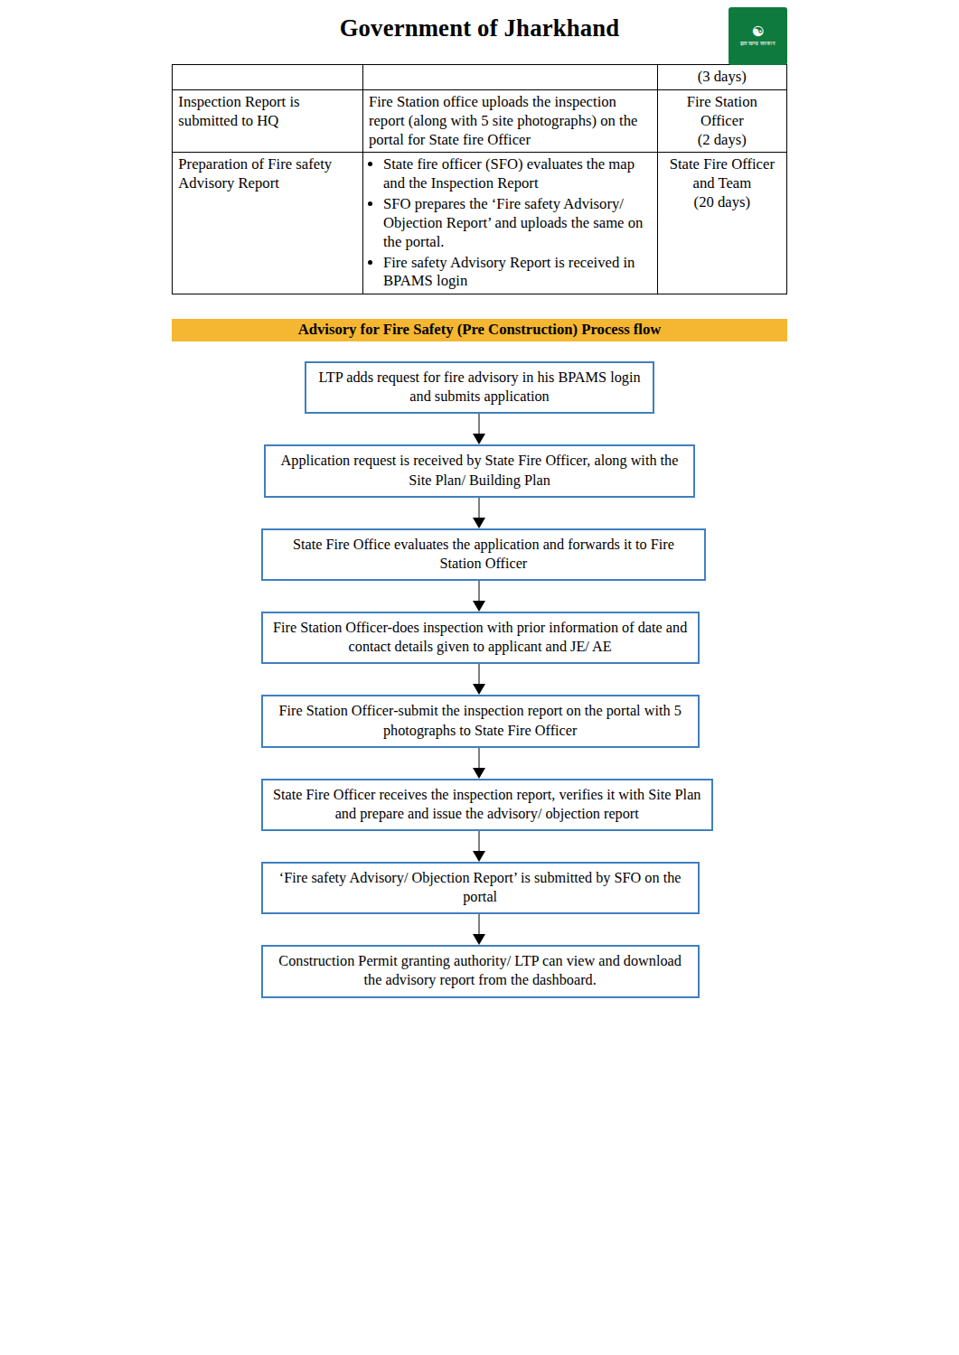☯ झारखण्ड सरकार
Government of Jharkhand
| | | (3 days) |
| Inspection Report is submitted to HQ | Fire Station office uploads the inspection report (along with 5 site photographs) on the portal for State fire Officer | Fire Station Officer (2 days) |
| Preparation of Fire safety Advisory Report | State fire officer (SFO) evaluates the map and the Inspection Report SFO prepares the ‘Fire safety Advisory/ Objection Report’ and uploads the same on the portal. Fire safety Advisory Report is received in BPAMS login | State Fire Officer and Team (20 days) |
Advisory for Fire Safety (Pre Construction) Process flow
LTP adds request for fire advisory in his BPAMS login and submits application
Application request is received by State Fire Officer, along with the Site Plan/ Building Plan
State Fire Office evaluates the application and forwards it to Fire Station Officer
Fire Station Officer-does inspection with prior information of date and contact details given to applicant and JE/ AE
Fire Station Officer-submit the inspection report on the portal with 5 photographs to State Fire Officer
State Fire Officer receives the inspection report, verifies it with Site Plan and prepare and issue the advisory/ objection report
‘Fire safety Advisory/ Objection Report’ is submitted by SFO on the portal
Construction Permit granting authority/ LTP can view and download the advisory report from the dashboard.